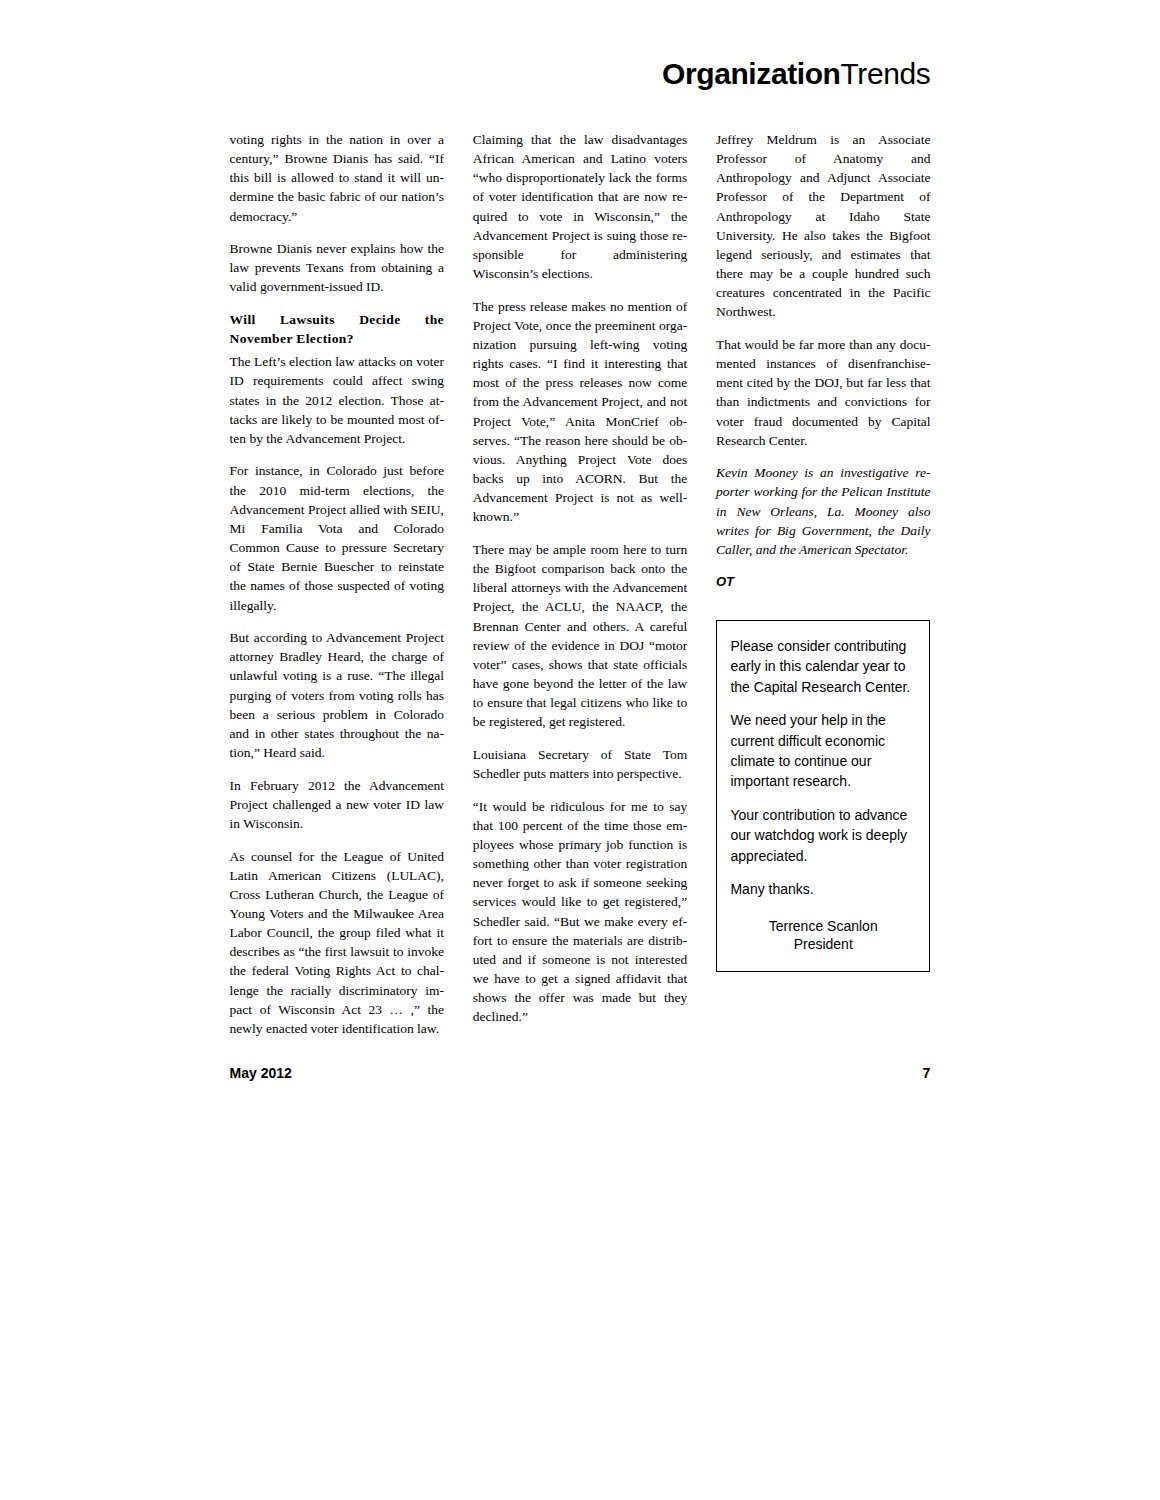Organization Trends
voting rights in the nation in over a century,” Browne Dianis has said. “If this bill is allowed to stand it will undermine the basic fabric of our nation’s democracy.”
Browne Dianis never explains how the law prevents Texans from obtaining a valid government-issued ID.
Will Lawsuits Decide the November Election?
The Left’s election law attacks on voter ID requirements could affect swing states in the 2012 election. Those attacks are likely to be mounted most often by the Advancement Project.
For instance, in Colorado just before the 2010 mid-term elections, the Advancement Project allied with SEIU, Mi Familia Vota and Colorado Common Cause to pressure Secretary of State Bernie Buescher to reinstate the names of those suspected of voting illegally.
But according to Advancement Project attorney Bradley Heard, the charge of unlawful voting is a ruse. “The illegal purging of voters from voting rolls has been a serious problem in Colorado and in other states throughout the nation,” Heard said.
In February 2012 the Advancement Project challenged a new voter ID law in Wisconsin.
As counsel for the League of United Latin American Citizens (LULAC), Cross Lutheran Church, the League of Young Voters and the Milwaukee Area Labor Council, the group filed what it describes as “the first lawsuit to invoke the federal Voting Rights Act to challenge the racially discriminatory impact of Wisconsin Act 23 … ,” the newly enacted voter identification law.
Claiming that the law disadvantages African American and Latino voters “who disproportionately lack the forms of voter identification that are now required to vote in Wisconsin,” the Advancement Project is suing those responsible for administering Wisconsin’s elections.
The press release makes no mention of Project Vote, once the preeminent organization pursuing left-wing voting rights cases. “I find it interesting that most of the press releases now come from the Advancement Project, and not Project Vote,” Anita MonCrief observes. “The reason here should be obvious. Anything Project Vote does backs up into ACORN. But the Advancement Project is not as well-known.”
There may be ample room here to turn the Bigfoot comparison back onto the liberal attorneys with the Advancement Project, the ACLU, the NAACP, the Brennan Center and others. A careful review of the evidence in DOJ “motor voter” cases, shows that state officials have gone beyond the letter of the law to ensure that legal citizens who like to be registered, get registered.
Louisiana Secretary of State Tom Schedler puts matters into perspective.
“It would be ridiculous for me to say that 100 percent of the time those employees whose primary job function is something other than voter registration never forget to ask if someone seeking services would like to get registered,” Schedler said. “But we make every effort to ensure the materials are distributed and if someone is not interested we have to get a signed affidavit that shows the offer was made but they declined.”
Jeffrey Meldrum is an Associate Professor of Anatomy and Anthropology and Adjunct Associate Professor of the Department of Anthropology at Idaho State University. He also takes the Bigfoot legend seriously, and estimates that there may be a couple hundred such creatures concentrated in the Pacific Northwest.
That would be far more than any documented instances of disenfranchisement cited by the DOJ, but far less that than indictments and convictions for voter fraud documented by Capital Research Center.
Kevin Mooney is an investigative reporter working for the Pelican Institute in New Orleans, La. Mooney also writes for Big Government, the Daily Caller, and the American Spectator.
OT
Please consider contributing early in this calendar year to the Capital Research Center.
We need your help in the current difficult economic climate to continue our important research.
Your contribution to advance our watchdog work is deeply appreciated.
Many thanks.
Terrence Scanlon
President
May 2012
7